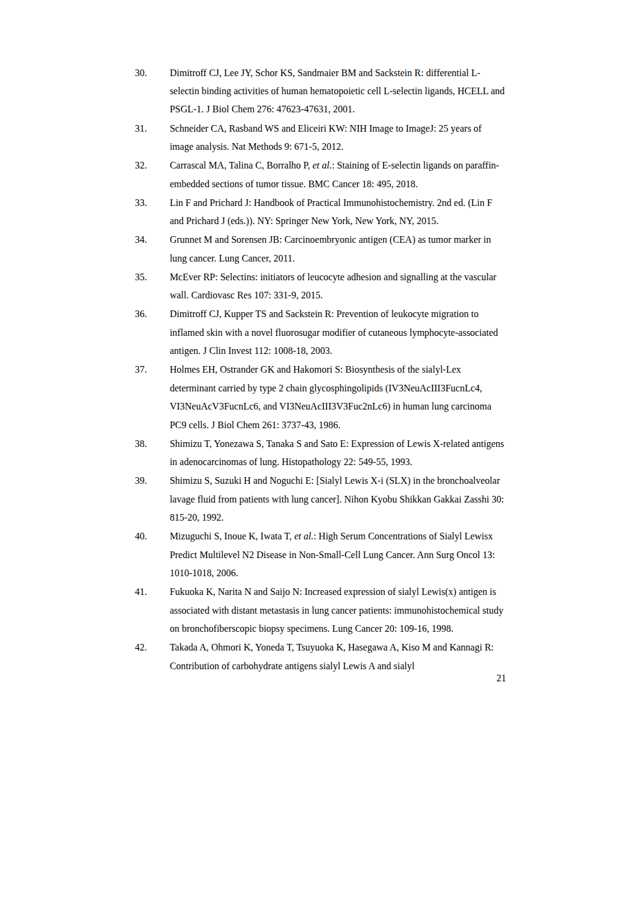30. Dimitroff CJ, Lee JY, Schor KS, Sandmaier BM and Sackstein R: differential L-selectin binding activities of human hematopoietic cell L-selectin ligands, HCELL and PSGL-1. J Biol Chem 276: 47623-47631, 2001.
31. Schneider CA, Rasband WS and Eliceiri KW: NIH Image to ImageJ: 25 years of image analysis. Nat Methods 9: 671-5, 2012.
32. Carrascal MA, Talina C, Borralho P, et al.: Staining of E-selectin ligands on paraffin-embedded sections of tumor tissue. BMC Cancer 18: 495, 2018.
33. Lin F and Prichard J: Handbook of Practical Immunohistochemistry. 2nd ed. (Lin F and Prichard J (eds.)). NY: Springer New York, New York, NY, 2015.
34. Grunnet M and Sorensen JB: Carcinoembryonic antigen (CEA) as tumor marker in lung cancer. Lung Cancer, 2011.
35. McEver RP: Selectins: initiators of leucocyte adhesion and signalling at the vascular wall. Cardiovasc Res 107: 331-9, 2015.
36. Dimitroff CJ, Kupper TS and Sackstein R: Prevention of leukocyte migration to inflamed skin with a novel fluorosugar modifier of cutaneous lymphocyte-associated antigen. J Clin Invest 112: 1008-18, 2003.
37. Holmes EH, Ostrander GK and Hakomori S: Biosynthesis of the sialyl-Lex determinant carried by type 2 chain glycosphingolipids (IV3NeuAcIII3FucnLc4, VI3NeuAcV3FucnLc6, and VI3NeuAcIII3V3Fuc2nLc6) in human lung carcinoma PC9 cells. J Biol Chem 261: 3737-43, 1986.
38. Shimizu T, Yonezawa S, Tanaka S and Sato E: Expression of Lewis X-related antigens in adenocarcinomas of lung. Histopathology 22: 549-55, 1993.
39. Shimizu S, Suzuki H and Noguchi E: [Sialyl Lewis X-i (SLX) in the bronchoalveolar lavage fluid from patients with lung cancer]. Nihon Kyobu Shikkan Gakkai Zasshi 30: 815-20, 1992.
40. Mizuguchi S, Inoue K, Iwata T, et al.: High Serum Concentrations of Sialyl Lewisx Predict Multilevel N2 Disease in Non-Small-Cell Lung Cancer. Ann Surg Oncol 13: 1010-1018, 2006.
41. Fukuoka K, Narita N and Saijo N: Increased expression of sialyl Lewis(x) antigen is associated with distant metastasis in lung cancer patients: immunohistochemical study on bronchofiberscopic biopsy specimens. Lung Cancer 20: 109-16, 1998.
42. Takada A, Ohmori K, Yoneda T, Tsuyuoka K, Hasegawa A, Kiso M and Kannagi R: Contribution of carbohydrate antigens sialyl Lewis A and sialyl
21